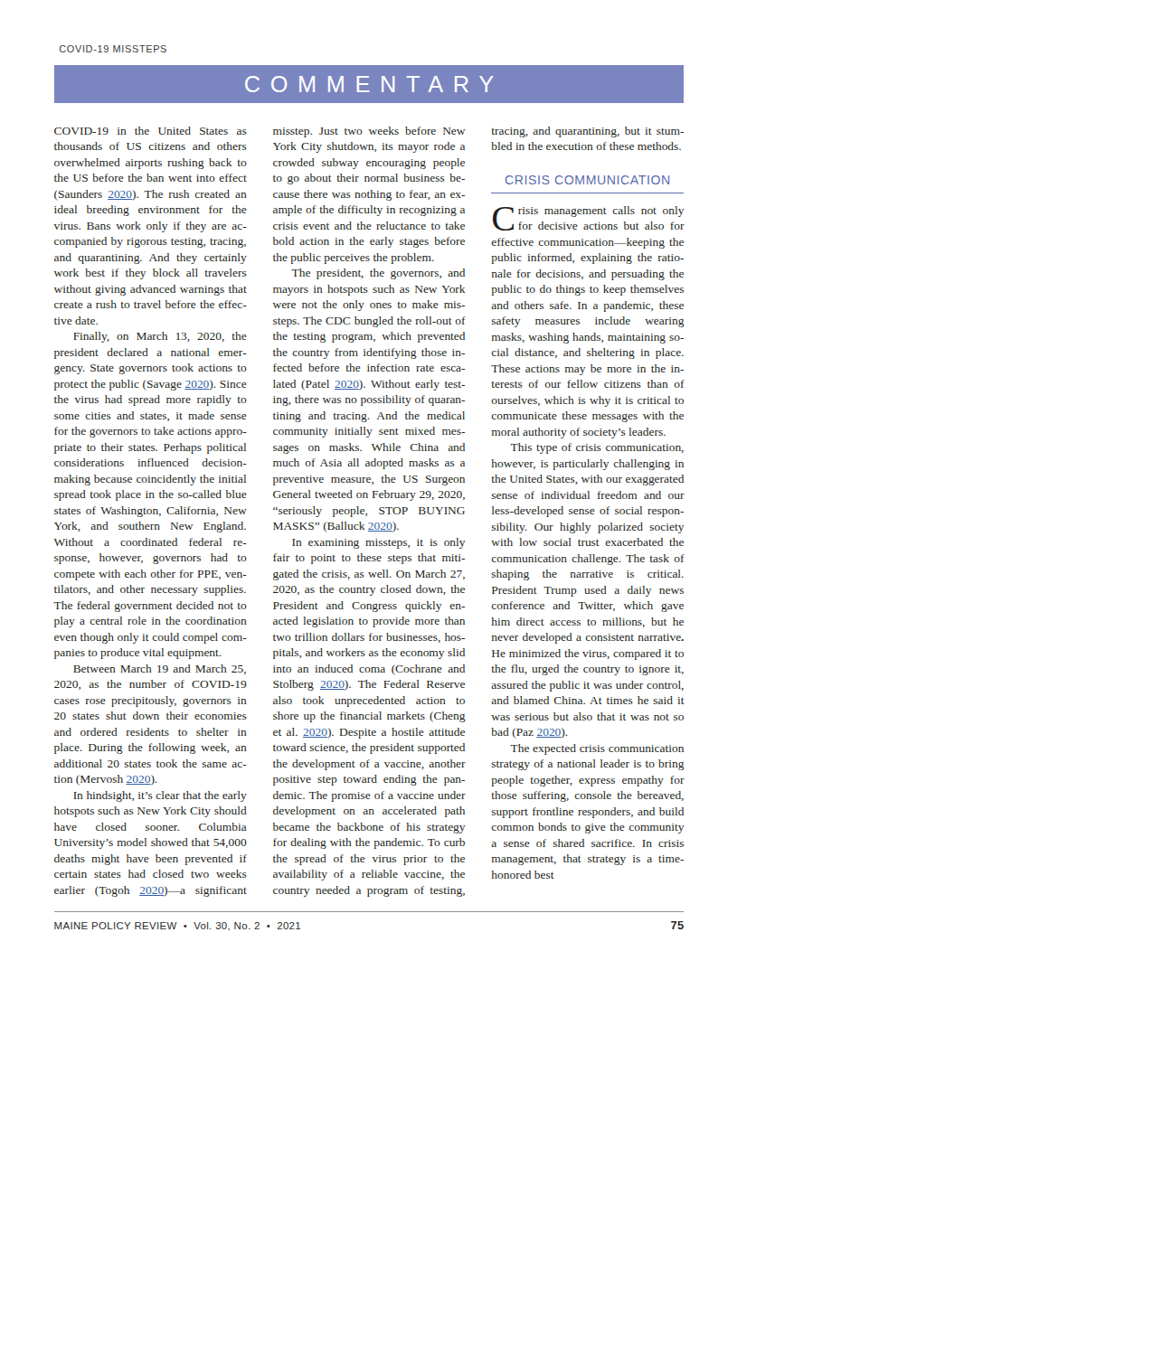COVID-19 Missteps
COMMENTARY
COVID-19 in the United States as thousands of US citizens and others overwhelmed airports rushing back to the US before the ban went into effect (Saunders 2020). The rush created an ideal breeding environment for the virus. Bans work only if they are accompanied by rigorous testing, tracing, and quarantining. And they certainly work best if they block all travelers without giving advanced warnings that create a rush to travel before the effective date.
Finally, on March 13, 2020, the president declared a national emergency. State governors took actions to protect the public (Savage 2020). Since the virus had spread more rapidly to some cities and states, it made sense for the governors to take actions appropriate to their states. Perhaps political considerations influenced decision-making because coincidently the initial spread took place in the so-called blue states of Washington, California, New York, and southern New England. Without a coordinated federal response, however, governors had to compete with each other for PPE, ventilators, and other necessary supplies. The federal government decided not to play a central role in the coordination even though only it could compel companies to produce vital equipment.
Between March 19 and March 25, 2020, as the number of COVID-19 cases rose precipitously, governors in 20 states shut down their economies and ordered residents to shelter in place. During the following week, an additional 20 states took the same action (Mervosh 2020).
In hindsight, it’s clear that the early hotspots such as New York City should have closed sooner. Columbia University’s model showed that 54,000 deaths might have been prevented if certain states had closed two weeks earlier (Togoh 2020)—a significant misstep. Just two weeks before New York City shutdown, its mayor rode a crowded subway encouraging people to go about their normal business because there was nothing to fear, an example of the difficulty in recognizing a crisis event and the reluctance to take bold action in the early stages before the public perceives the problem.
The president, the governors, and mayors in hotspots such as New York were not the only ones to make missteps. The CDC bungled the roll-out of the testing program, which prevented the country from identifying those infected before the infection rate escalated (Patel 2020). Without early testing, there was no possibility of quarantining and tracing. And the medical community initially sent mixed messages on masks. While China and much of Asia all adopted masks as a preventive measure, the US Surgeon General tweeted on February 29, 2020, “seriously people, STOP BUYING MASKS” (Balluck 2020).
In examining missteps, it is only fair to point to these steps that mitigated the crisis, as well. On March 27, 2020, as the country closed down, the President and Congress quickly enacted legislation to provide more than two trillion dollars for businesses, hospitals, and workers as the economy slid into an induced coma (Cochrane and Stolberg 2020). The Federal Reserve also took unprecedented action to shore up the financial markets (Cheng et al. 2020). Despite a hostile attitude toward science, the president supported the development of a vaccine, another positive step toward ending the pandemic. The promise of a vaccine under development on an accelerated path became the backbone of his strategy for dealing with the pandemic. To curb the spread of the virus prior to the availability of a reliable vaccine, the country needed a program of testing, tracing, and quarantining, but it stumbled in the execution of these methods.
CRISIS COMMUNICATION
Crisis management calls not only for decisive actions but also for effective communication—keeping the public informed, explaining the rationale for decisions, and persuading the public to do things to keep themselves and others safe. In a pandemic, these safety measures include wearing masks, washing hands, maintaining social distance, and sheltering in place. These actions may be more in the interests of our fellow citizens than of ourselves, which is why it is critical to communicate these messages with the moral authority of society’s leaders.
This type of crisis communication, however, is particularly challenging in the United States, with our exaggerated sense of individual freedom and our less-developed sense of social responsibility. Our highly polarized society with low social trust exacerbated the communication challenge. The task of shaping the narrative is critical. President Trump used a daily news conference and Twitter, which gave him direct access to millions, but he never developed a consistent narrative. He minimized the virus, compared it to the flu, urged the country to ignore it, assured the public it was under control, and blamed China. At times he said it was serious but also that it was not so bad (Paz 2020).
The expected crisis communication strategy of a national leader is to bring people together, express empathy for those suffering, console the bereaved, support frontline responders, and build common bonds to give the community a sense of shared sacrifice. In crisis management, that strategy is a time-honored best
MAINE POLICY REVIEW • Vol. 30, No. 2 • 2021
75